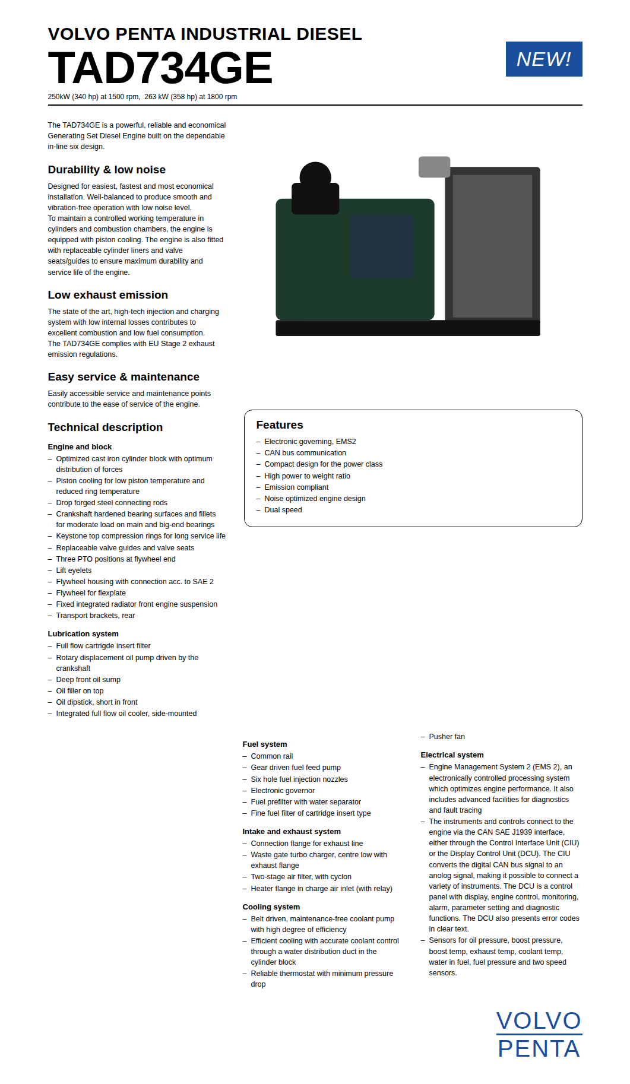VOLVO PENTA INDUSTRIAL DIESEL
TAD734GE
250kW (340 hp) at 1500 rpm, 263 kW (358 hp) at 1800 rpm
NEW!
The TAD734GE is a powerful, reliable and economical Generating Set Diesel Engine built on the dependable in-line six design.
Durability & low noise
Designed for easiest, fastest and most economical installation. Well-balanced to produce smooth and vibration-free operation with low noise level.
To maintain a controlled working temperature in cylinders and combustion chambers, the engine is equipped with piston cooling. The engine is also fitted with replaceable cylinder liners and valve seats/guides to ensure maximum durability and service life of the engine.
Low exhaust emission
The state of the art, high-tech injection and charging system with low internal losses contributes to excellent combustion and low fuel consumption.
The TAD734GE complies with EU Stage 2 exhaust emission regulations.
Easy service & maintenance
Easily accessible service and maintenance points contribute to the ease of service of the engine.
Technical description
Engine and block
Optimized cast iron cylinder block with optimum distribution of forces
Piston cooling for low piston temperature and reduced ring temperature
Drop forged steel connecting rods
Crankshaft hardened bearing surfaces and fillets for moderate load on main and big-end bearings
Keystone top compression rings for long service life
Replaceable valve guides and valve seats
Three PTO positions at flywheel end
Lift eyelets
Flywheel housing with connection acc. to SAE 2
Flywheel for flexplate
Fixed integrated radiator front engine suspension
Transport brackets, rear
Lubrication system
Full flow cartrigde insert filter
Rotary displacement oil pump driven by the crankshaft
Deep front oil sump
Oil filler on top
Oil dipstick, short in front
Integrated full flow oil cooler, side-mounted
Features
Electronic governing, EMS2
CAN bus communication
Compact design for the power class
High power to weight ratio
Emission compliant
Noise optimized engine design
Dual speed
Fuel system
Common rail
Gear driven fuel feed pump
Six hole fuel injection nozzles
Electronic governor
Fuel prefilter with water separator
Fine fuel filter of cartridge insert type
Intake and exhaust system
Connection flange for exhaust line
Waste gate turbo charger, centre low with exhaust flange
Two-stage air filter, with cyclon
Heater flange in charge air inlet (with relay)
Cooling system
Belt driven, maintenance-free coolant pump with high degree of efficiency
Efficient cooling with accurate coolant control through a water distribution duct in the cylinder block
Reliable thermostat with minimum pressure drop
Pusher fan
Electrical system
Engine Management System 2 (EMS 2), an electronically controlled processing system which optimizes engine performance. It also includes advanced facilities for diagnostics and fault tracing
The instruments and controls connect to the engine via the CAN SAE J1939 interface, either through the Control Interface Unit (CIU) or the Display Control Unit (DCU). The CIU converts the digital CAN bus signal to an anolog signal, making it possible to connect a variety of instruments. The DCU is a control panel with display, engine control, monitoring, alarm, parameter setting and diagnostic functions. The DCU also presents error codes in clear text.
Sensors for oil pressure, boost pressure, boost temp, exhaust temp, coolant temp, water in fuel, fuel pressure and two speed sensors.
VOLVO
PENTA